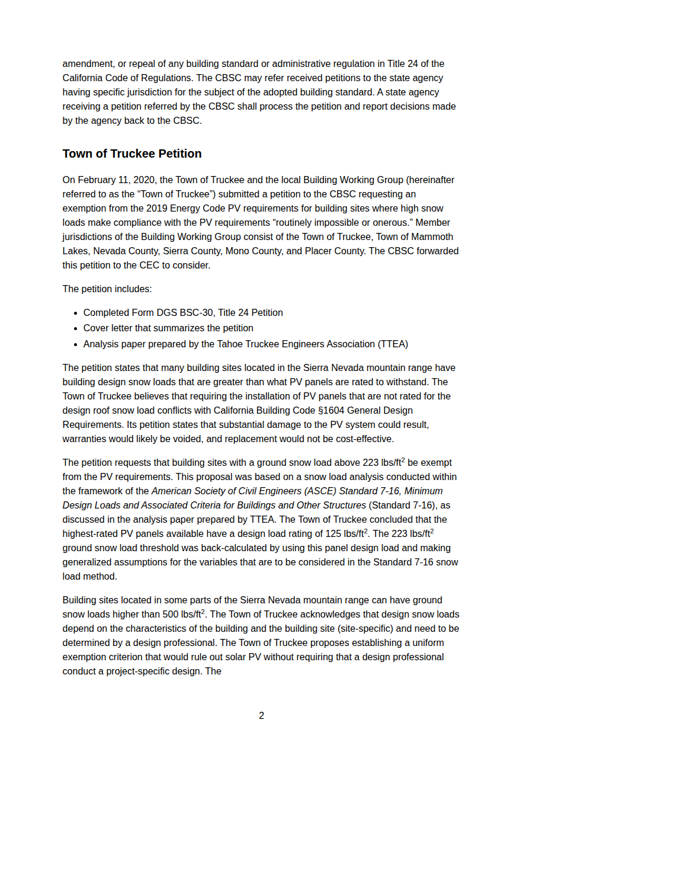amendment, or repeal of any building standard or administrative regulation in Title 24 of the California Code of Regulations. The CBSC may refer received petitions to the state agency having specific jurisdiction for the subject of the adopted building standard. A state agency receiving a petition referred by the CBSC shall process the petition and report decisions made by the agency back to the CBSC.
Town of Truckee Petition
On February 11, 2020, the Town of Truckee and the local Building Working Group (hereinafter referred to as the “Town of Truckee”) submitted a petition to the CBSC requesting an exemption from the 2019 Energy Code PV requirements for building sites where high snow loads make compliance with the PV requirements “routinely impossible or onerous.” Member jurisdictions of the Building Working Group consist of the Town of Truckee, Town of Mammoth Lakes, Nevada County, Sierra County, Mono County, and Placer County. The CBSC forwarded this petition to the CEC to consider.
The petition includes:
Completed Form DGS BSC-30, Title 24 Petition
Cover letter that summarizes the petition
Analysis paper prepared by the Tahoe Truckee Engineers Association (TTEA)
The petition states that many building sites located in the Sierra Nevada mountain range have building design snow loads that are greater than what PV panels are rated to withstand. The Town of Truckee believes that requiring the installation of PV panels that are not rated for the design roof snow load conflicts with California Building Code §1604 General Design Requirements. Its petition states that substantial damage to the PV system could result, warranties would likely be voided, and replacement would not be cost-effective.
The petition requests that building sites with a ground snow load above 223 lbs/ft2 be exempt from the PV requirements. This proposal was based on a snow load analysis conducted within the framework of the American Society of Civil Engineers (ASCE) Standard 7-16, Minimum Design Loads and Associated Criteria for Buildings and Other Structures (Standard 7-16), as discussed in the analysis paper prepared by TTEA. The Town of Truckee concluded that the highest-rated PV panels available have a design load rating of 125 lbs/ft2. The 223 lbs/ft2 ground snow load threshold was back-calculated by using this panel design load and making generalized assumptions for the variables that are to be considered in the Standard 7-16 snow load method.
Building sites located in some parts of the Sierra Nevada mountain range can have ground snow loads higher than 500 lbs/ft2. The Town of Truckee acknowledges that design snow loads depend on the characteristics of the building and the building site (site-specific) and need to be determined by a design professional. The Town of Truckee proposes establishing a uniform exemption criterion that would rule out solar PV without requiring that a design professional conduct a project-specific design. The
2